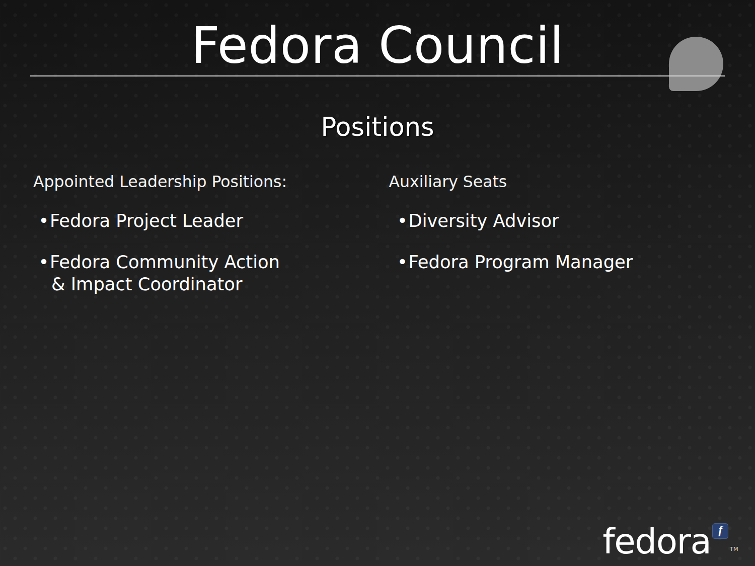Fedora Council
Positions
Appointed Leadership Positions:
Fedora Project Leader
Fedora Community Action& Impact Coordinator
Auxiliary Seats
Diversity Advisor
Fedora Program Manager
fedora TM